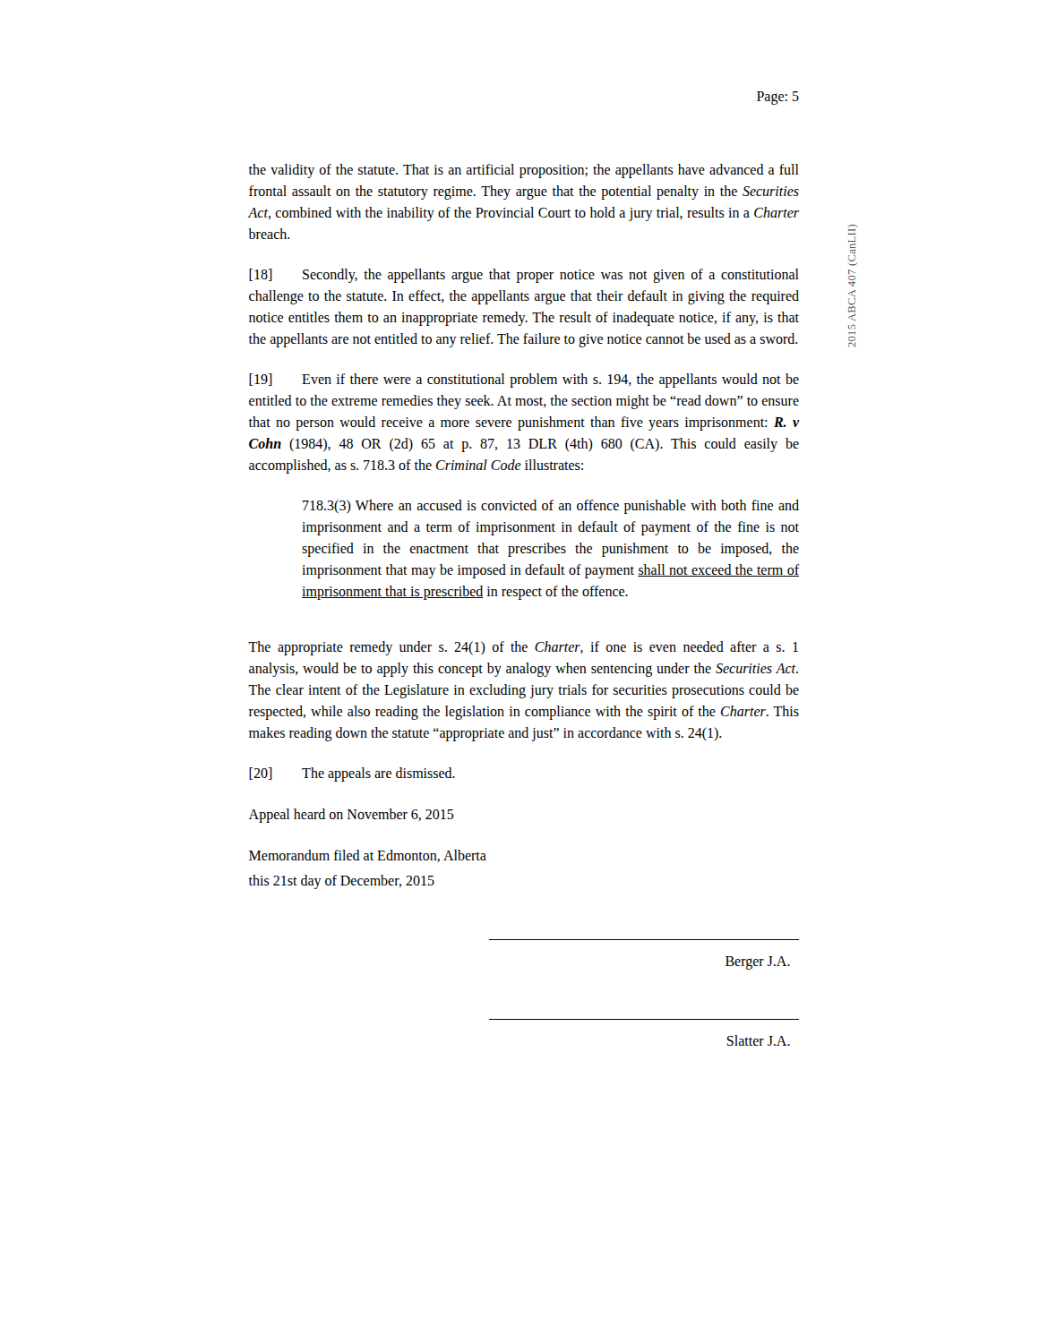Page: 5
2015 ABCA 407 (CanLII)
the validity of the statute. That is an artificial proposition; the appellants have advanced a full frontal assault on the statutory regime. They argue that the potential penalty in the Securities Act, combined with the inability of the Provincial Court to hold a jury trial, results in a Charter breach.
[18] Secondly, the appellants argue that proper notice was not given of a constitutional challenge to the statute. In effect, the appellants argue that their default in giving the required notice entitles them to an inappropriate remedy. The result of inadequate notice, if any, is that the appellants are not entitled to any relief. The failure to give notice cannot be used as a sword.
[19] Even if there were a constitutional problem with s. 194, the appellants would not be entitled to the extreme remedies they seek. At most, the section might be “read down” to ensure that no person would receive a more severe punishment than five years imprisonment: R. v Cohn (1984), 48 OR (2d) 65 at p. 87, 13 DLR (4th) 680 (CA). This could easily be accomplished, as s. 718.3 of the Criminal Code illustrates:
718.3(3) Where an accused is convicted of an offence punishable with both fine and imprisonment and a term of imprisonment in default of payment of the fine is not specified in the enactment that prescribes the punishment to be imposed, the imprisonment that may be imposed in default of payment shall not exceed the term of imprisonment that is prescribed in respect of the offence.
The appropriate remedy under s. 24(1) of the Charter, if one is even needed after a s. 1 analysis, would be to apply this concept by analogy when sentencing under the Securities Act. The clear intent of the Legislature in excluding jury trials for securities prosecutions could be respected, while also reading the legislation in compliance with the spirit of the Charter. This makes reading down the statute “appropriate and just” in accordance with s. 24(1).
[20] The appeals are dismissed.
Appeal heard on November 6, 2015
Memorandum filed at Edmonton, Alberta
this 21st day of December, 2015
Berger J.A.
Slatter J.A.